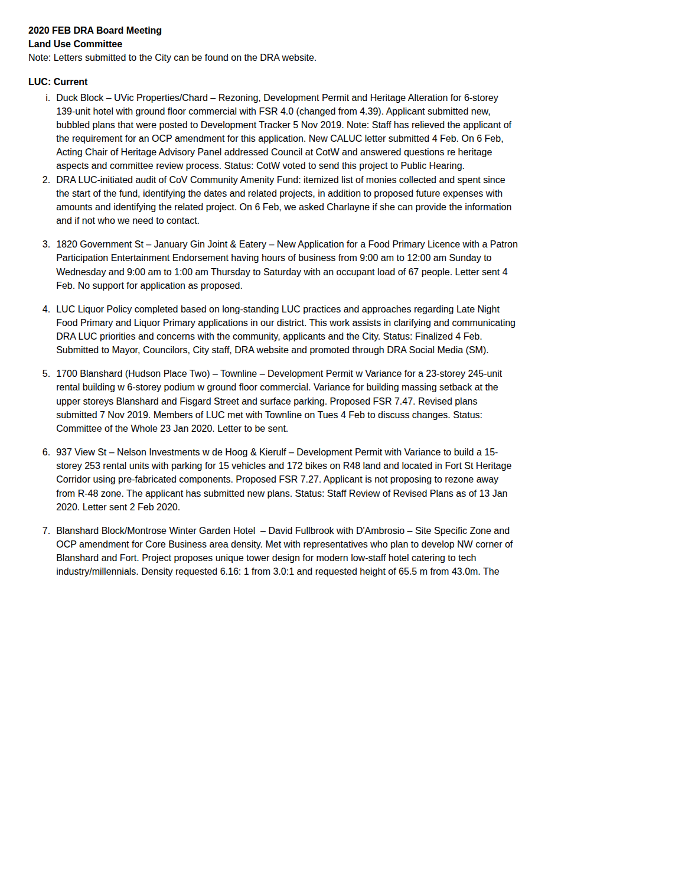2020 FEB DRA Board Meeting
Land Use Committee
Note: Letters submitted to the City can be found on the DRA website.
LUC: Current
Duck Block – UVic Properties/Chard – Rezoning, Development Permit and Heritage Alteration for 6-storey 139-unit hotel with ground floor commercial with FSR 4.0 (changed from 4.39). Applicant submitted new, bubbled plans that were posted to Development Tracker 5 Nov 2019. Note: Staff has relieved the applicant of the requirement for an OCP amendment for this application. New CALUC letter submitted 4 Feb. On 6 Feb, Acting Chair of Heritage Advisory Panel addressed Council at CotW and answered questions re heritage aspects and committee review process. Status: CotW voted to send this project to Public Hearing.
DRA LUC-initiated audit of CoV Community Amenity Fund: itemized list of monies collected and spent since the start of the fund, identifying the dates and related projects, in addition to proposed future expenses with amounts and identifying the related project. On 6 Feb, we asked Charlayne if she can provide the information and if not who we need to contact.
1820 Government St – January Gin Joint & Eatery – New Application for a Food Primary Licence with a Patron Participation Entertainment Endorsement having hours of business from 9:00 am to 12:00 am Sunday to Wednesday and 9:00 am to 1:00 am Thursday to Saturday with an occupant load of 67 people. Letter sent 4 Feb. No support for application as proposed.
LUC Liquor Policy completed based on long-standing LUC practices and approaches regarding Late Night Food Primary and Liquor Primary applications in our district. This work assists in clarifying and communicating DRA LUC priorities and concerns with the community, applicants and the City. Status: Finalized 4 Feb. Submitted to Mayor, Councilors, City staff, DRA website and promoted through DRA Social Media (SM).
1700 Blanshard (Hudson Place Two) – Townline – Development Permit w Variance for a 23-storey 245-unit rental building w 6-storey podium w ground floor commercial. Variance for building massing setback at the upper storeys Blanshard and Fisgard Street and surface parking. Proposed FSR 7.47. Revised plans submitted 7 Nov 2019. Members of LUC met with Townline on Tues 4 Feb to discuss changes. Status: Committee of the Whole 23 Jan 2020. Letter to be sent.
937 View St – Nelson Investments w de Hoog & Kierulf – Development Permit with Variance to build a 15-storey 253 rental units with parking for 15 vehicles and 172 bikes on R48 land and located in Fort St Heritage Corridor using pre-fabricated components. Proposed FSR 7.27. Applicant is not proposing to rezone away from R-48 zone. The applicant has submitted new plans. Status: Staff Review of Revised Plans as of 13 Jan 2020. Letter sent 2 Feb 2020.
Blanshard Block/Montrose Winter Garden Hotel – David Fullbrook with D'Ambrosio – Site Specific Zone and OCP amendment for Core Business area density. Met with representatives who plan to develop NW corner of Blanshard and Fort. Project proposes unique tower design for modern low-staff hotel catering to tech industry/millennials. Density requested 6.16: 1 from 3.0:1 and requested height of 65.5 m from 43.0m. The